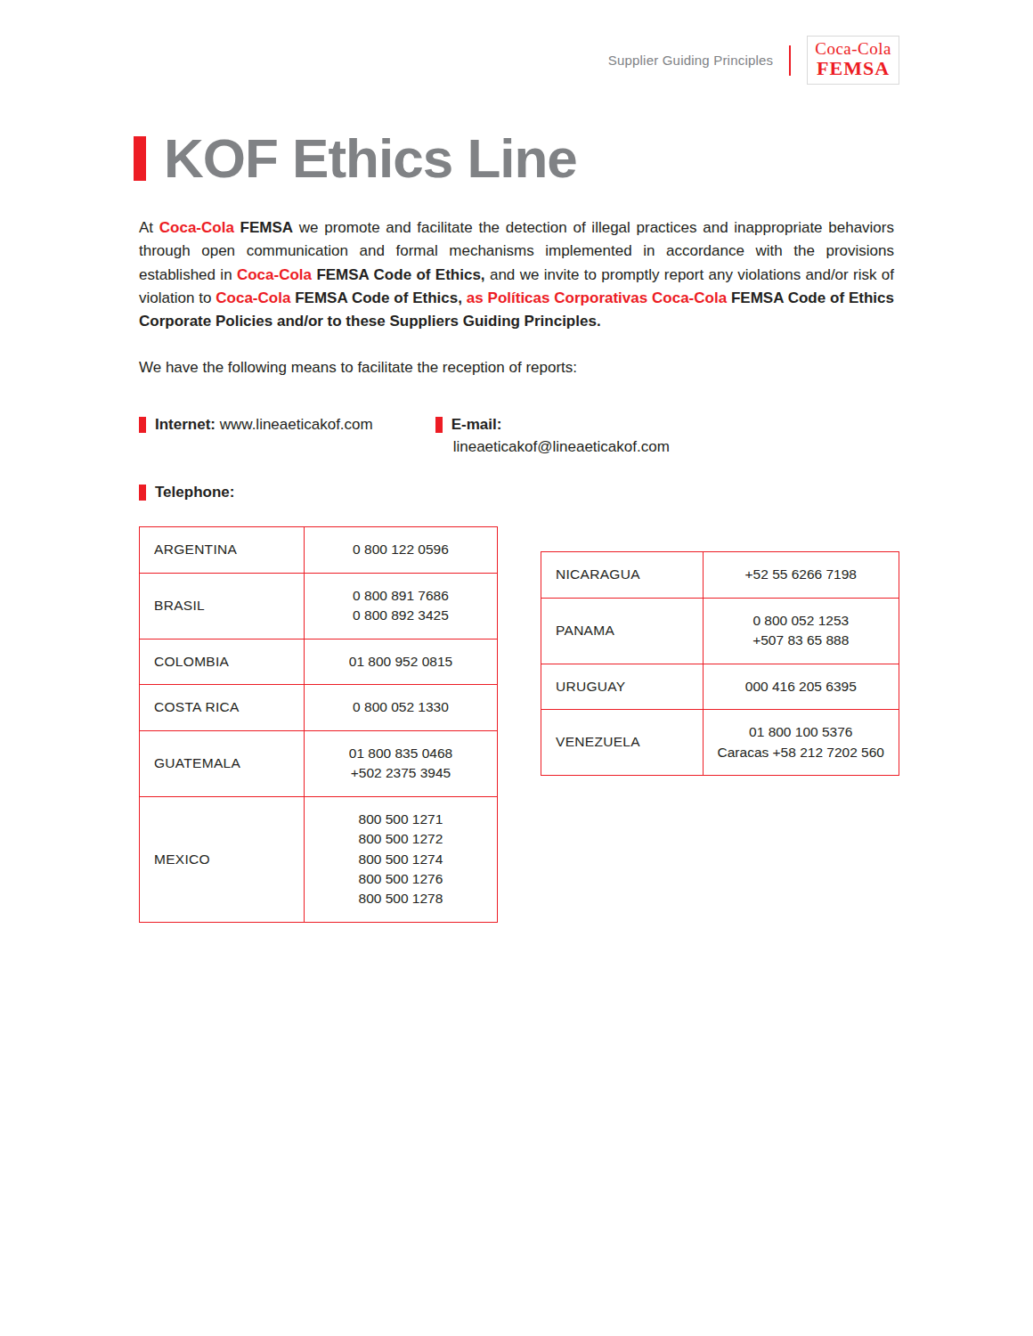Supplier Guiding Principles
Coca‑Cola FEMSA
KOF Ethics Line
At Coca-Cola FEMSA we promote and facilitate the detection of illegal practices and inappropriate behaviors through open communication and formal mechanisms implemented in accordance with the provisions established in Coca-Cola FEMSA Code of Ethics, and we invite to promptly report any violations and/or risk of violation to Coca-Cola FEMSA Code of Ethics, as Políticas Corporativas Coca-Cola FEMSA Code of Ethics Corporate Policies and/or to these Suppliers Guiding Principles.
We have the following means to facilitate the reception of reports:
Internet: www.lineaeticakof.com
E-mail: lineaeticakof@lineaeticakof.com
Telephone:
| ARGENTINA | 0 800 122 0596 |
| BRASIL | 0 800 891 7686 0 800 892 3425 |
| COLOMBIA | 01 800 952 0815 |
| COSTA RICA | 0 800 052 1330 |
| GUATEMALA | 01 800 835 0468 +502 2375 3945 |
| MEXICO | 800 500 1271 800 500 1272 800 500 1274 800 500 1276 800 500 1278 |
| NICARAGUA | +52 55 6266 7198 |
| PANAMA | 0 800 052 1253 +507 83 65 888 |
| URUGUAY | 000 416 205 6395 |
| VENEZUELA | 01 800 100 5376 Caracas +58 212 7202 560 |